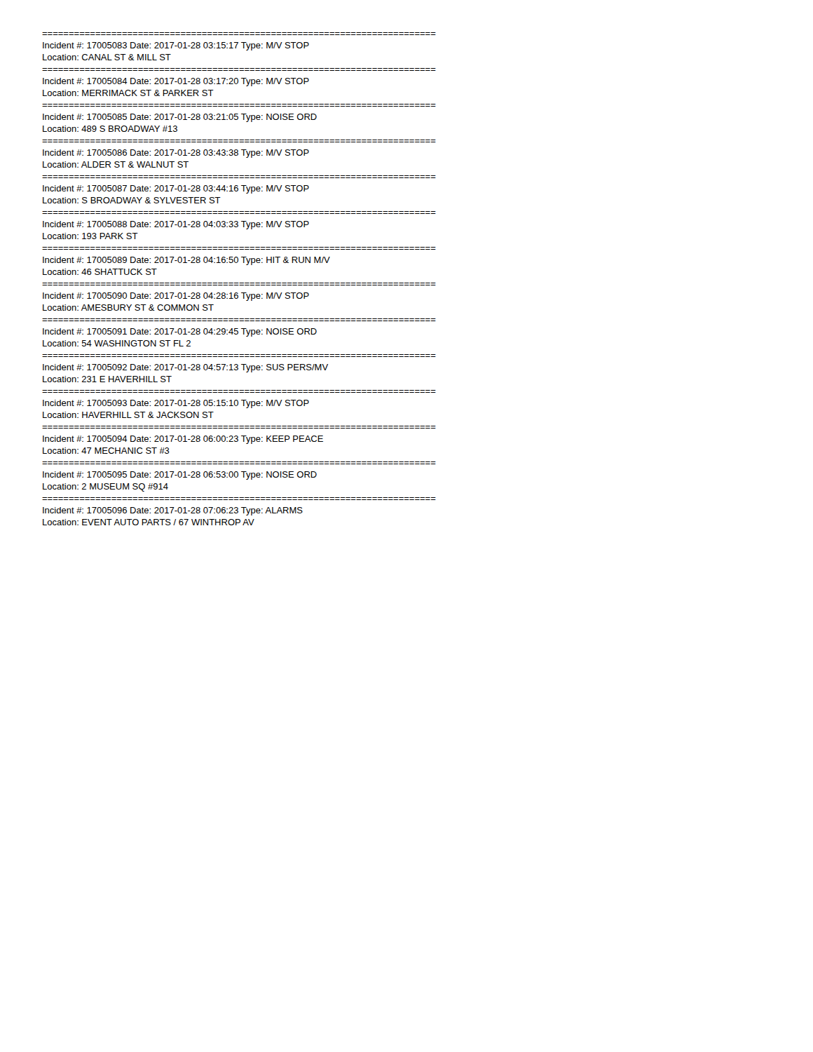==========================================================================
Incident #: 17005083 Date: 2017-01-28 03:15:17 Type: M/V STOP
Location: CANAL ST & MILL ST
==========================================================================
Incident #: 17005084 Date: 2017-01-28 03:17:20 Type: M/V STOP
Location: MERRIMACK ST & PARKER ST
==========================================================================
Incident #: 17005085 Date: 2017-01-28 03:21:05 Type: NOISE ORD
Location: 489 S BROADWAY #13
==========================================================================
Incident #: 17005086 Date: 2017-01-28 03:43:38 Type: M/V STOP
Location: ALDER ST & WALNUT ST
==========================================================================
Incident #: 17005087 Date: 2017-01-28 03:44:16 Type: M/V STOP
Location: S BROADWAY & SYLVESTER ST
==========================================================================
Incident #: 17005088 Date: 2017-01-28 04:03:33 Type: M/V STOP
Location: 193 PARK ST
==========================================================================
Incident #: 17005089 Date: 2017-01-28 04:16:50 Type: HIT & RUN M/V
Location: 46 SHATTUCK ST
==========================================================================
Incident #: 17005090 Date: 2017-01-28 04:28:16 Type: M/V STOP
Location: AMESBURY ST & COMMON ST
==========================================================================
Incident #: 17005091 Date: 2017-01-28 04:29:45 Type: NOISE ORD
Location: 54 WASHINGTON ST FL 2
==========================================================================
Incident #: 17005092 Date: 2017-01-28 04:57:13 Type: SUS PERS/MV
Location: 231 E HAVERHILL ST
==========================================================================
Incident #: 17005093 Date: 2017-01-28 05:15:10 Type: M/V STOP
Location: HAVERHILL ST & JACKSON ST
==========================================================================
Incident #: 17005094 Date: 2017-01-28 06:00:23 Type: KEEP PEACE
Location: 47 MECHANIC ST #3
==========================================================================
Incident #: 17005095 Date: 2017-01-28 06:53:00 Type: NOISE ORD
Location: 2 MUSEUM SQ #914
==========================================================================
Incident #: 17005096 Date: 2017-01-28 07:06:23 Type: ALARMS
Location: EVENT AUTO PARTS / 67 WINTHROP AV